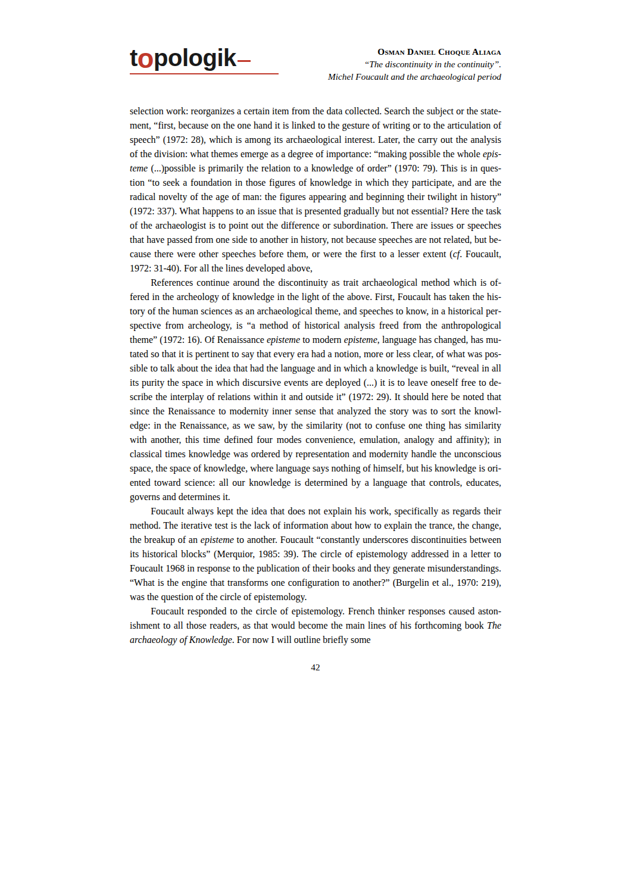topologik
Osman Daniel Choque Aliaga
“The discontinuity in the continuity”.
Michel Foucault and the archaeological period
selection work: reorganizes a certain item from the data collected. Search the subject or the statement, “first, because on the one hand it is linked to the gesture of writing or to the articulation of speech” (1972: 28), which is among its archaeological interest. Later, the carry out the analysis of the division: what themes emerge as a degree of importance: “making possible the whole episteme (...)possible is primarily the relation to a knowledge of order” (1970: 79). This is in question “to seek a foundation in those figures of knowledge in which they participate, and are the radical novelty of the age of man: the figures appearing and beginning their twilight in history” (1972: 337). What happens to an issue that is presented gradually but not essential? Here the task of the archaeologist is to point out the difference or subordination. There are issues or speeches that have passed from one side to another in history, not because speeches are not related, but because there were other speeches before them, or were the first to a lesser extent (cf. Foucault, 1972: 31-40). For all the lines developed above,
References continue around the discontinuity as trait archaeological method which is offered in the archeology of knowledge in the light of the above. First, Foucault has taken the history of the human sciences as an archaeological theme, and speeches to know, in a historical perspective from archeology, is “a method of historical analysis freed from the anthropological theme” (1972: 16). Of Renaissance episteme to modern episteme, language has changed, has mutated so that it is pertinent to say that every era had a notion, more or less clear, of what was possible to talk about the idea that had the language and in which a knowledge is built, “reveal in all its purity the space in which discursive events are deployed (...) it is to leave oneself free to describe the interplay of relations within it and outside it” (1972: 29). It should here be noted that since the Renaissance to modernity inner sense that analyzed the story was to sort the knowledge: in the Renaissance, as we saw, by the similarity (not to confuse one thing has similarity with another, this time defined four modes convenience, emulation, analogy and affinity); in classical times knowledge was ordered by representation and modernity handle the unconscious space, the space of knowledge, where language says nothing of himself, but his knowledge is oriented toward science: all our knowledge is determined by a language that controls, educates, governs and determines it.
Foucault always kept the idea that does not explain his work, specifically as regards their method. The iterative test is the lack of information about how to explain the trance, the change, the breakup of an episteme to another. Foucault “constantly underscores discontinuities between its historical blocks” (Merquior, 1985: 39). The circle of epistemology addressed in a letter to Foucault 1968 in response to the publication of their books and they generate misunderstandings. “What is the engine that transforms one configuration to another?” (Burgelin et al., 1970: 219), was the question of the circle of epistemology.
Foucault responded to the circle of epistemology. French thinker responses caused astonishment to all those readers, as that would become the main lines of his forthcoming book The archaeology of Knowledge. For now I will outline briefly some
42